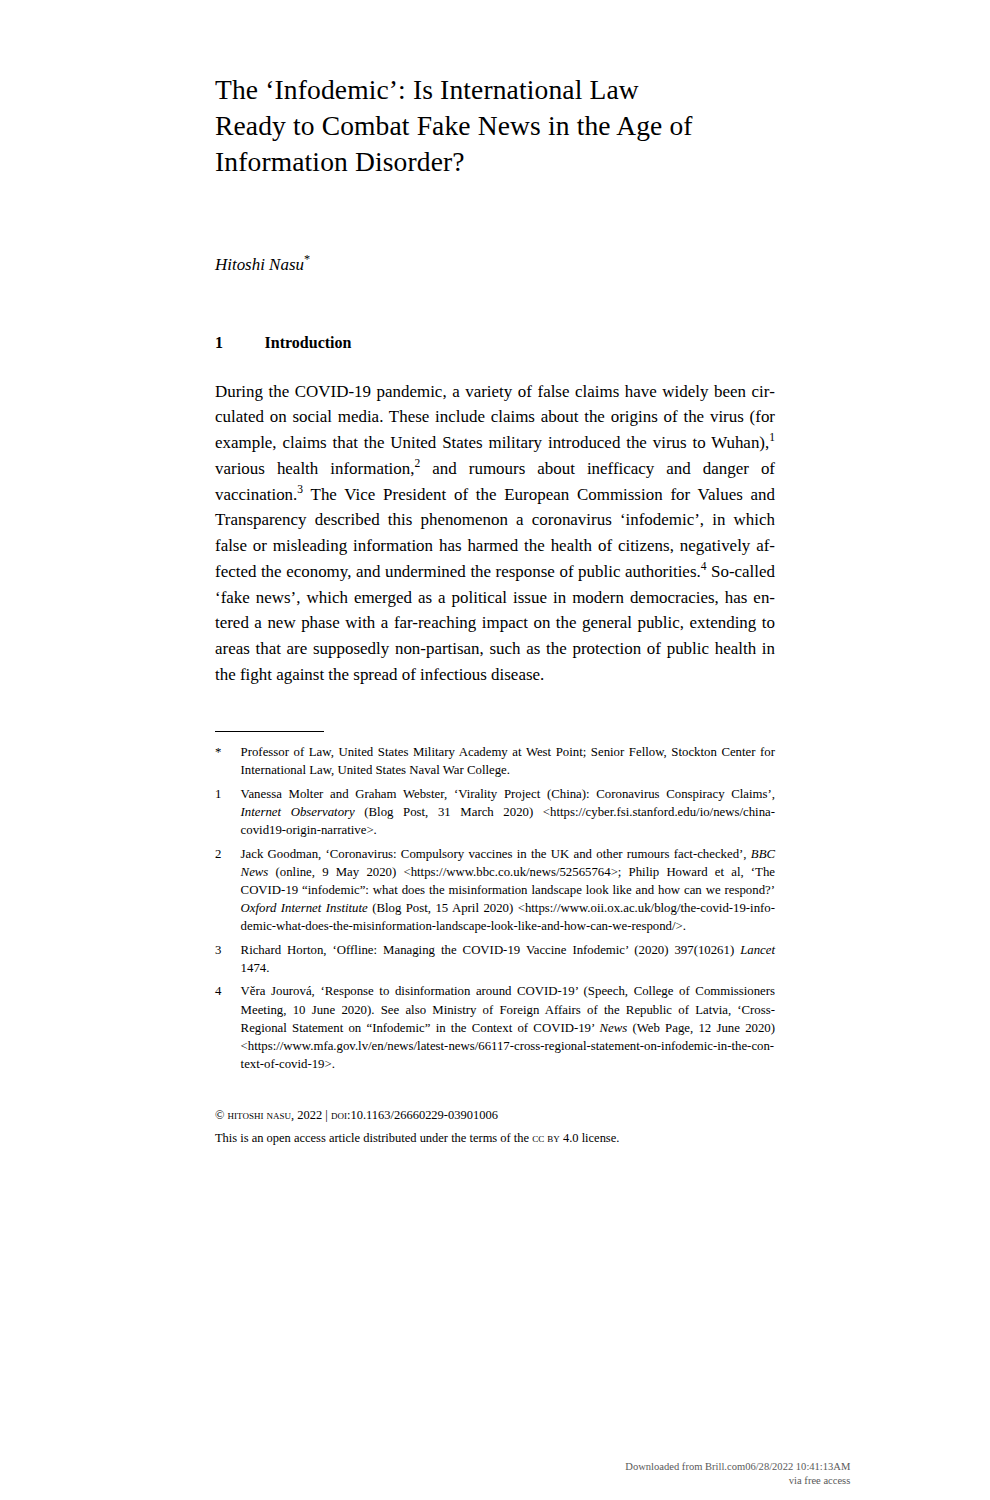The ‘Infodemic’: Is International Law
Ready to Combat Fake News in the Age of
Information Disorder?
Hitoshi Nasu*
1 Introduction
During the COVID-19 pandemic, a variety of false claims have widely been circulated on social media. These include claims about the origins of the virus (for example, claims that the United States military introduced the virus to Wuhan),1 various health information,2 and rumours about inefficacy and danger of vaccination.3 The Vice President of the European Commission for Values and Transparency described this phenomenon a coronavirus ‘infodemic’, in which false or misleading information has harmed the health of citizens, negatively affected the economy, and undermined the response of public authorities.4 So-called ‘fake news’, which emerged as a political issue in modern democracies, has entered a new phase with a far-reaching impact on the general public, extending to areas that are supposedly non-partisan, such as the protection of public health in the fight against the spread of infectious disease.
*
Professor of Law, United States Military Academy at West Point; Senior Fellow, Stockton Center for International Law, United States Naval War College.
1
Vanessa Molter and Graham Webster, ‘Virality Project (China): Coronavirus Conspiracy Claims’, Internet Observatory (Blog Post, 31 March 2020) <https://cyber.fsi.stanford.edu/io/news/china-covid19-origin-narrative>.
2
Jack Goodman, ‘Coronavirus: Compulsory vaccines in the UK and other rumours fact-checked’, BBC News (online, 9 May 2020) <https://www.bbc.co.uk/news/52565764>; Philip Howard et al, ‘The COVID-19 “infodemic”: what does the misinformation landscape look like and how can we respond?’ Oxford Internet Institute (Blog Post, 15 April 2020) <https://www.oii.ox.ac.uk/blog/the-covid-19-infodemic-what-does-the-misinformation-landscape-look-like-and-how-can-we-respond/>.
3
Richard Horton, ‘Offline: Managing the COVID-19 Vaccine Infodemic’ (2020) 397(10261) Lancet 1474.
4
Věra Jourová, ‘Response to disinformation around COVID-19’ (Speech, College of Commissioners Meeting, 10 June 2020). See also Ministry of Foreign Affairs of the Republic of Latvia, ‘Cross-Regional Statement on “Infodemic” in the Context of COVID-19’ News (Web Page, 12 June 2020) <https://www.mfa.gov.lv/en/news/latest-news/66117-cross-regional-statement-on-infodemic-in-the-context-of-covid-19>.
© hitoshi nasu, 2022 | doi:10.1163/26660229-03901006
This is an open access article distributed under the terms of the cc by 4.0 license.
Downloaded from Brill.com06/28/2022 10:41:13AM
via free access